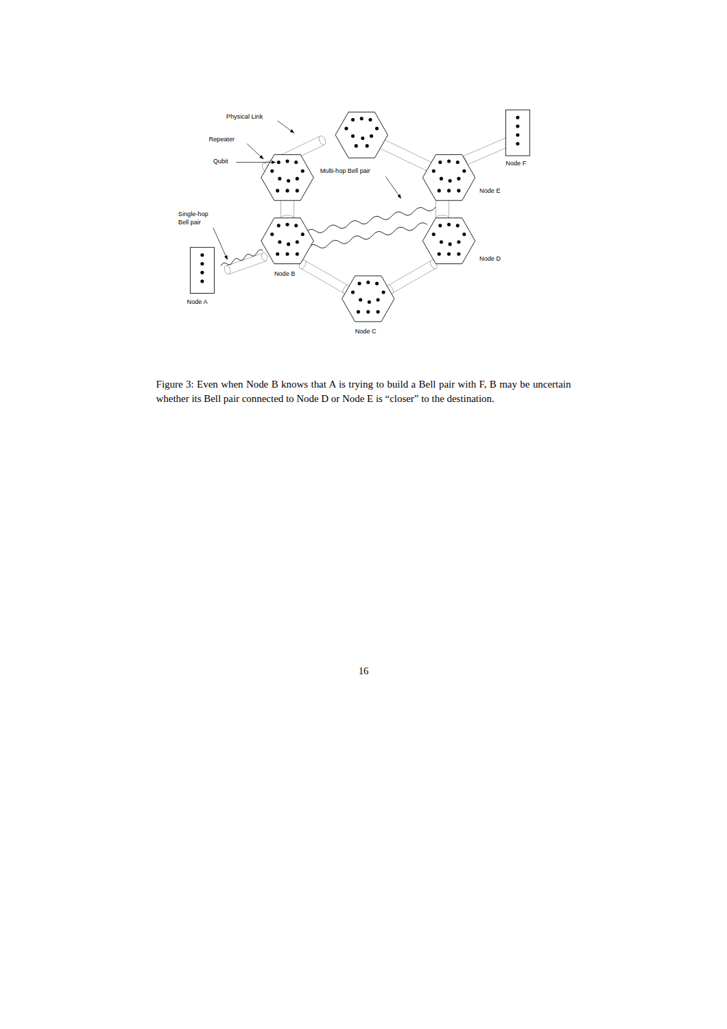Figure 3: Quantum repeater network with nodes A through F A schematic of a quantum network. Hexagonal repeaters containing qubits are connected by cylindrical physical links. Wavy lines indicate single-hop and multi-hop Bell pairs. Node A and Node F are rectangular end nodes; Nodes B, C, D, E and two unlabeled repeaters are hexagons. Node E Node F Node B Node D Node C Node A Physical Link Repeater Qubit Multi-hop Bell pair Single-hop Bell pair
Figure 3: Even when Node B knows that A is trying to build a Bell pair with F, B may be uncertain whether its Bell pair connected to Node D or Node E is “closer” to the destination.
16